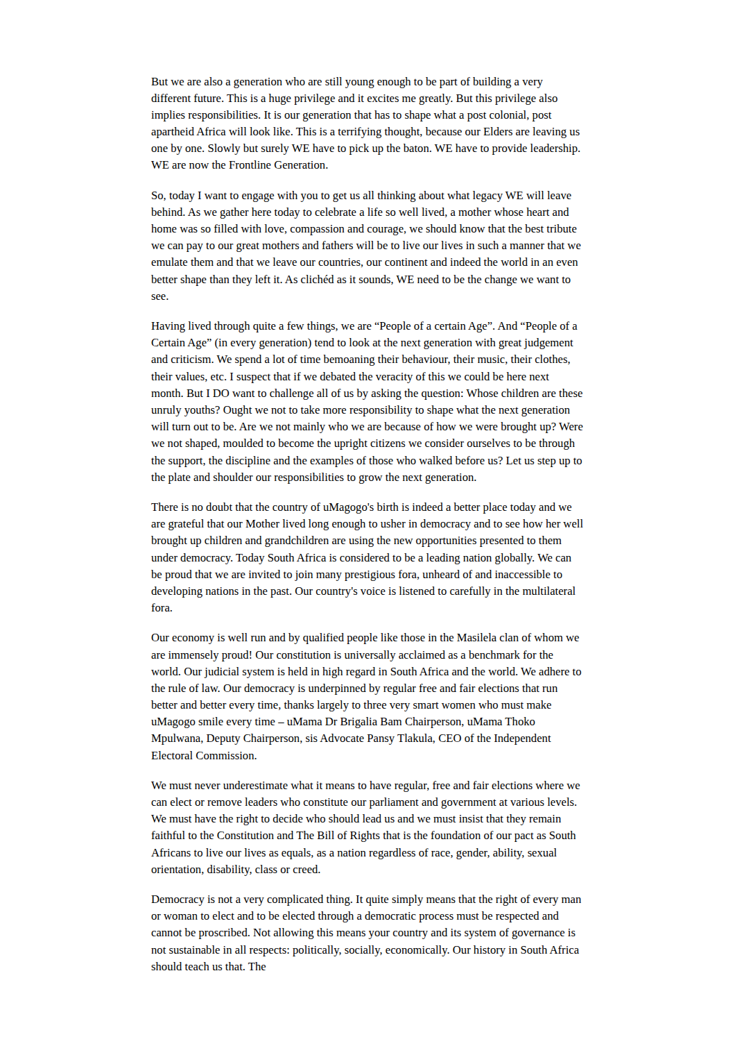But we are also a generation who are still young enough to be part of building a very different future. This is a huge privilege and it excites me greatly. But this privilege also implies responsibilities. It is our generation that has to shape what a post colonial, post apartheid Africa will look like. This is a terrifying thought, because our Elders are leaving us one by one. Slowly but surely WE have to pick up the baton. WE have to provide leadership. WE are now the Frontline Generation.
So, today I want to engage with you to get us all thinking about what legacy WE will leave behind. As we gather here today to celebrate a life so well lived, a mother whose heart and home was so filled with love, compassion and courage, we should know that the best tribute we can pay to our great mothers and fathers will be to live our lives in such a manner that we emulate them and that we leave our countries, our continent and indeed the world in an even better shape than they left it. As clichéd as it sounds, WE need to be the change we want to see.
Having lived through quite a few things, we are “People of a certain Age”. And “People of a Certain Age” (in every generation) tend to look at the next generation with great judgement and criticism. We spend a lot of time bemoaning their behaviour, their music, their clothes, their values, etc. I suspect that if we debated the veracity of this we could be here next month. But I DO want to challenge all of us by asking the question: Whose children are these unruly youths? Ought we not to take more responsibility to shape what the next generation will turn out to be. Are we not mainly who we are because of how we were brought up? Were we not shaped, moulded to become the upright citizens we consider ourselves to be through the support, the discipline and the examples of those who walked before us? Let us step up to the plate and shoulder our responsibilities to grow the next generation.
There is no doubt that the country of uMagogo's birth is indeed a better place today and we are grateful that our Mother lived long enough to usher in democracy and to see how her well brought up children and grandchildren are using the new opportunities presented to them under democracy. Today South Africa is considered to be a leading nation globally. We can be proud that we are invited to join many prestigious fora, unheard of and inaccessible to developing nations in the past. Our country's voice is listened to carefully in the multilateral fora.
Our economy is well run and by qualified people like those in the Masilela clan of whom we are immensely proud! Our constitution is universally acclaimed as a benchmark for the world. Our judicial system is held in high regard in South Africa and the world. We adhere to the rule of law. Our democracy is underpinned by regular free and fair elections that run better and better every time, thanks largely to three very smart women who must make uMagogo smile every time – uMama Dr Brigalia Bam Chairperson, uMama Thoko Mpulwana, Deputy Chairperson, sis Advocate Pansy Tlakula, CEO of the Independent Electoral Commission.
We must never underestimate what it means to have regular, free and fair elections where we can elect or remove leaders who constitute our parliament and government at various levels. We must have the right to decide who should lead us and we must insist that they remain faithful to the Constitution and The Bill of Rights that is the foundation of our pact as South Africans to live our lives as equals, as a nation regardless of race, gender, ability, sexual orientation, disability, class or creed.
Democracy is not a very complicated thing. It quite simply means that the right of every man or woman to elect and to be elected through a democratic process must be respected and cannot be proscribed. Not allowing this means your country and its system of governance is not sustainable in all respects: politically, socially, economically. Our history in South Africa should teach us that. The